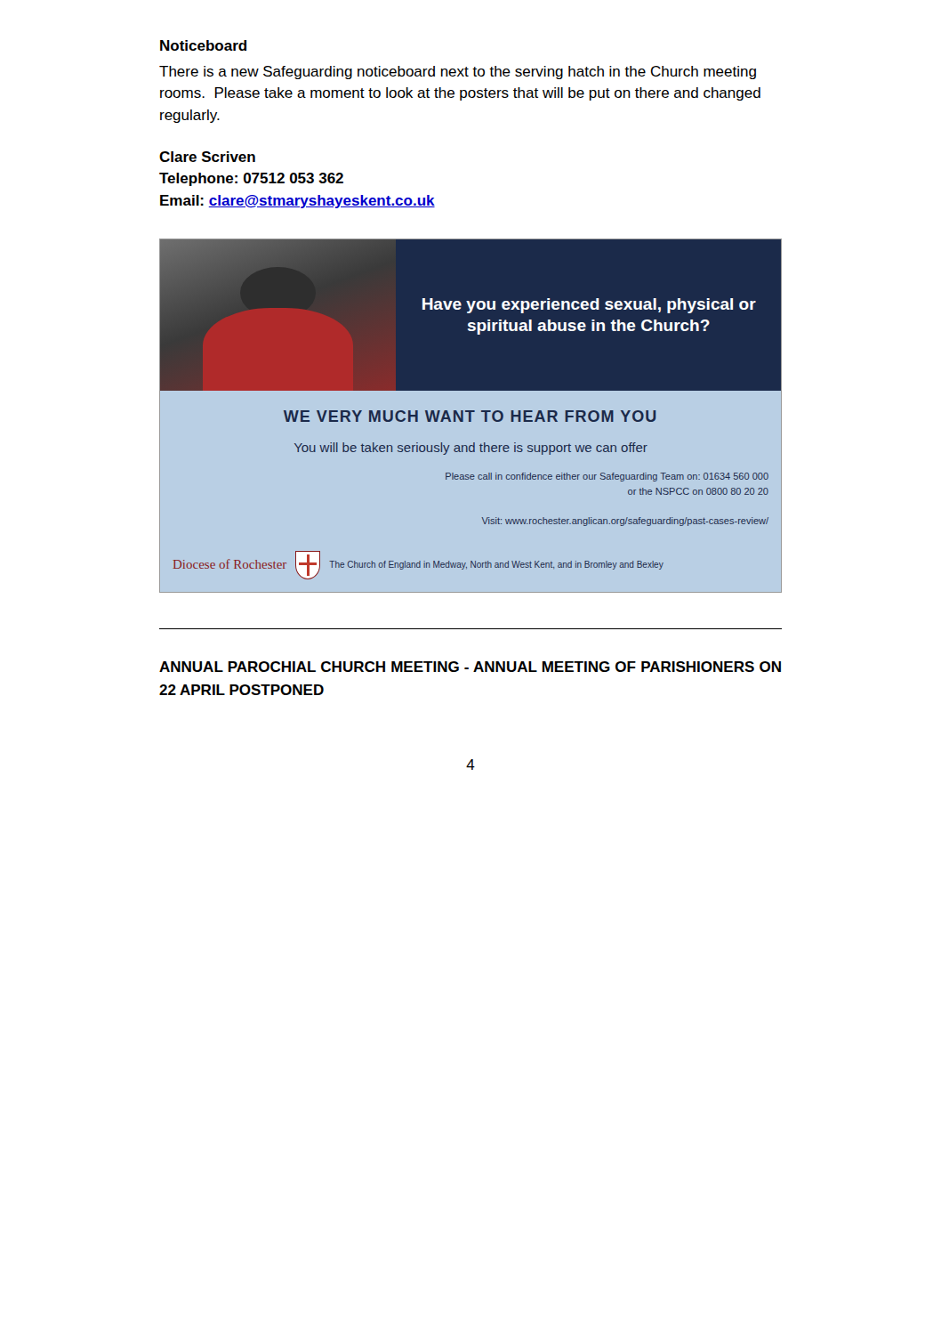Noticeboard
There is a new Safeguarding noticeboard next to the serving hatch in the Church meeting rooms. Please take a moment to look at the posters that will be put on there and changed regularly.
Clare Scriven Telephone: 07512 053 362 Email: clare@stmaryshayeskent.co.uk
Have you experienced sexual, physical or spiritual abuse in the Church?
WE VERY MUCH WANT TO HEAR FROM YOU
You will be taken seriously and there is support we can offer
Please call in confidence either our Safeguarding Team on: 01634 560 000
or the NSPCC on 0800 80 20 20
Visit: www.rochester.anglican.org/safeguarding/past-cases-review/
Diocese of Rochester The Church of England in Medway, North and West Kent, and in Bromley and Bexley
ANNUAL PAROCHIAL CHURCH MEETING - ANNUAL MEETING OF PARISHIONERS ON 22 APRIL POSTPONED
4